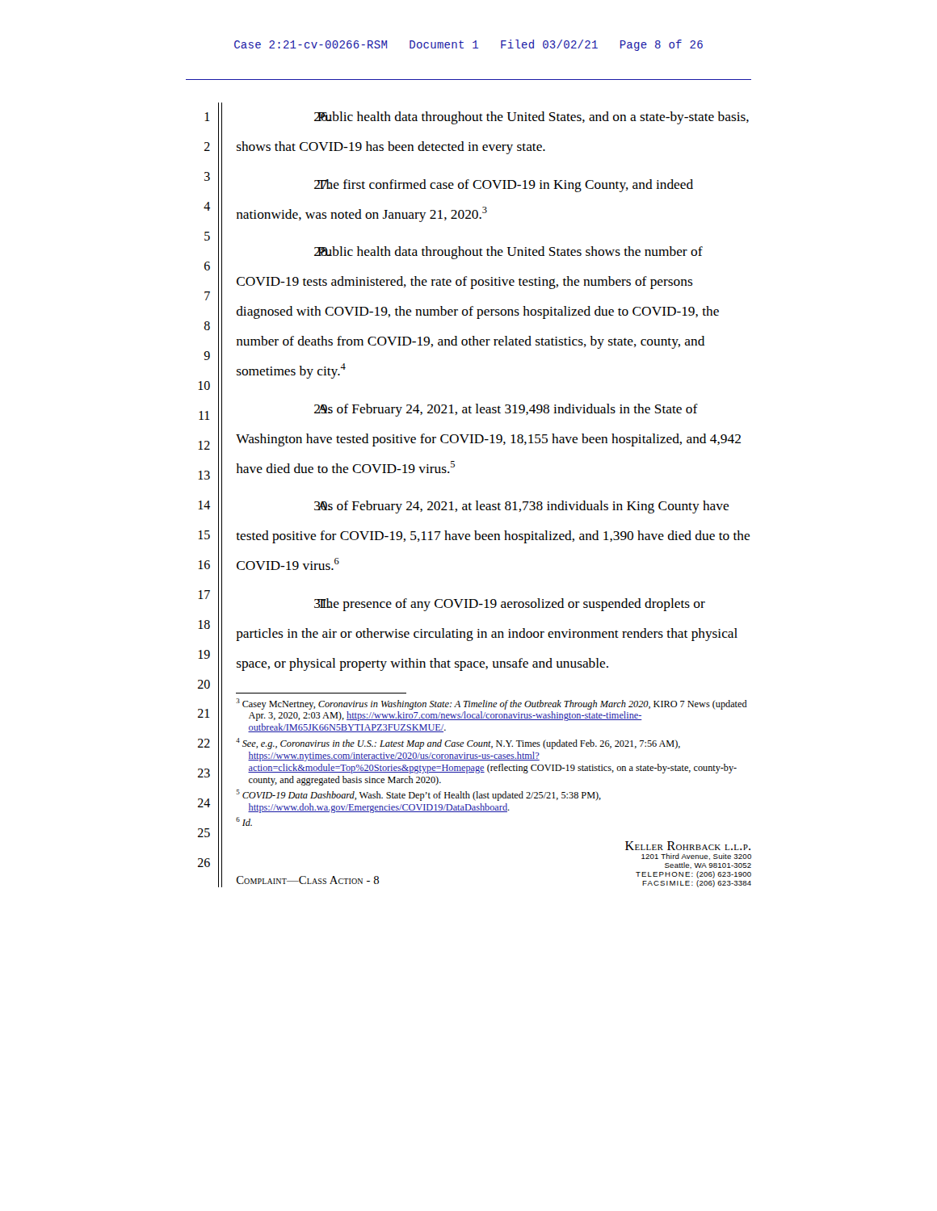Case 2:21-cv-00266-RSM Document 1 Filed 03/02/21 Page 8 of 26
1
2
3
4
5
6
7
8
9
10
11
12
13
14
15
16
17
18
19
20
21
22
23
24
25
26
26. Public health data throughout the United States, and on a state-by-state basis, shows that COVID-19 has been detected in every state.
27. The first confirmed case of COVID-19 in King County, and indeed nationwide, was noted on January 21, 2020.3
28. Public health data throughout the United States shows the number of COVID-19 tests administered, the rate of positive testing, the numbers of persons diagnosed with COVID-19, the number of persons hospitalized due to COVID-19, the number of deaths from COVID-19, and other related statistics, by state, county, and sometimes by city.4
29. As of February 24, 2021, at least 319,498 individuals in the State of Washington have tested positive for COVID-19, 18,155 have been hospitalized, and 4,942 have died due to the COVID-19 virus.5
30. As of February 24, 2021, at least 81,738 individuals in King County have tested positive for COVID-19, 5,117 have been hospitalized, and 1,390 have died due to the COVID-19 virus.6
31. The presence of any COVID-19 aerosolized or suspended droplets or particles in the air or otherwise circulating in an indoor environment renders that physical space, or physical property within that space, unsafe and unusable.
3 Casey McNertney, Coronavirus in Washington State: A Timeline of the Outbreak Through March 2020, KIRO 7 News (updated Apr. 3, 2020, 2:03 AM), https://www.kiro7.com/news/local/coronavirus-washington-state-timeline-outbreak/IM65JK66N5BYTIAPZ3FUZSKMUE/.
4 See, e.g., Coronavirus in the U.S.: Latest Map and Case Count, N.Y. Times (updated Feb. 26, 2021, 7:56 AM), https://www.nytimes.com/interactive/2020/us/coronavirus-us-cases.html?action=click&module=Top%20Stories&pgtype=Homepage (reflecting COVID-19 statistics, on a state-by-state, county-by-county, and aggregated basis since March 2020).
5 COVID-19 Data Dashboard, Wash. State Dep’t of Health (last updated 2/25/21, 5:38 PM), https://www.doh.wa.gov/Emergencies/COVID19/DataDashboard.
6 Id.
Complaint—Class Action - 8
Keller Rohrback l.l.p.
1201 Third Avenue, Suite 3200
Seattle, WA 98101-3052
TELEPHONE: (206) 623-1900
FACSIMILE: (206) 623-3384